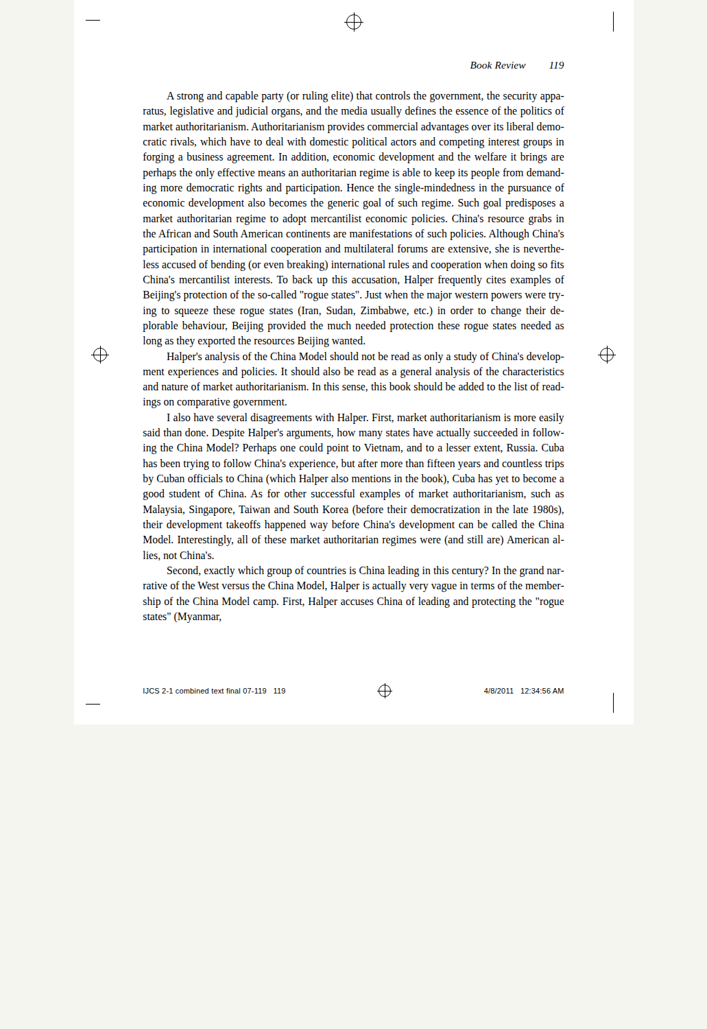Book Review 119
A strong and capable party (or ruling elite) that controls the government, the security apparatus, legislative and judicial organs, and the media usually defines the essence of the politics of market authoritarianism. Authoritarianism provides commercial advantages over its liberal democratic rivals, which have to deal with domestic political actors and competing interest groups in forging a business agreement. In addition, economic development and the welfare it brings are perhaps the only effective means an authoritarian regime is able to keep its people from demanding more democratic rights and participation. Hence the single-mindedness in the pursuance of economic development also becomes the generic goal of such regime. Such goal predisposes a market authoritarian regime to adopt mercantilist economic policies. China's resource grabs in the African and South American continents are manifestations of such policies. Although China's participation in international cooperation and multilateral forums are extensive, she is nevertheless accused of bending (or even breaking) international rules and cooperation when doing so fits China's mercantilist interests. To back up this accusation, Halper frequently cites examples of Beijing's protection of the so-called "rogue states". Just when the major western powers were trying to squeeze these rogue states (Iran, Sudan, Zimbabwe, etc.) in order to change their deplorable behaviour, Beijing provided the much needed protection these rogue states needed as long as they exported the resources Beijing wanted.
Halper's analysis of the China Model should not be read as only a study of China's development experiences and policies. It should also be read as a general analysis of the characteristics and nature of market authoritarianism. In this sense, this book should be added to the list of readings on comparative government.
I also have several disagreements with Halper. First, market authoritarianism is more easily said than done. Despite Halper's arguments, how many states have actually succeeded in following the China Model? Perhaps one could point to Vietnam, and to a lesser extent, Russia. Cuba has been trying to follow China's experience, but after more than fifteen years and countless trips by Cuban officials to China (which Halper also mentions in the book), Cuba has yet to become a good student of China. As for other successful examples of market authoritarianism, such as Malaysia, Singapore, Taiwan and South Korea (before their democratization in the late 1980s), their development takeoffs happened way before China's development can be called the China Model. Interestingly, all of these market authoritarian regimes were (and still are) American allies, not China's.
Second, exactly which group of countries is China leading in this century? In the grand narrative of the West versus the China Model, Halper is actually very vague in terms of the membership of the China Model camp. First, Halper accuses China of leading and protecting the "rogue states" (Myanmar,
IJCS 2-1 combined text final 07-119 119 4/8/2011 12:34:56 AM